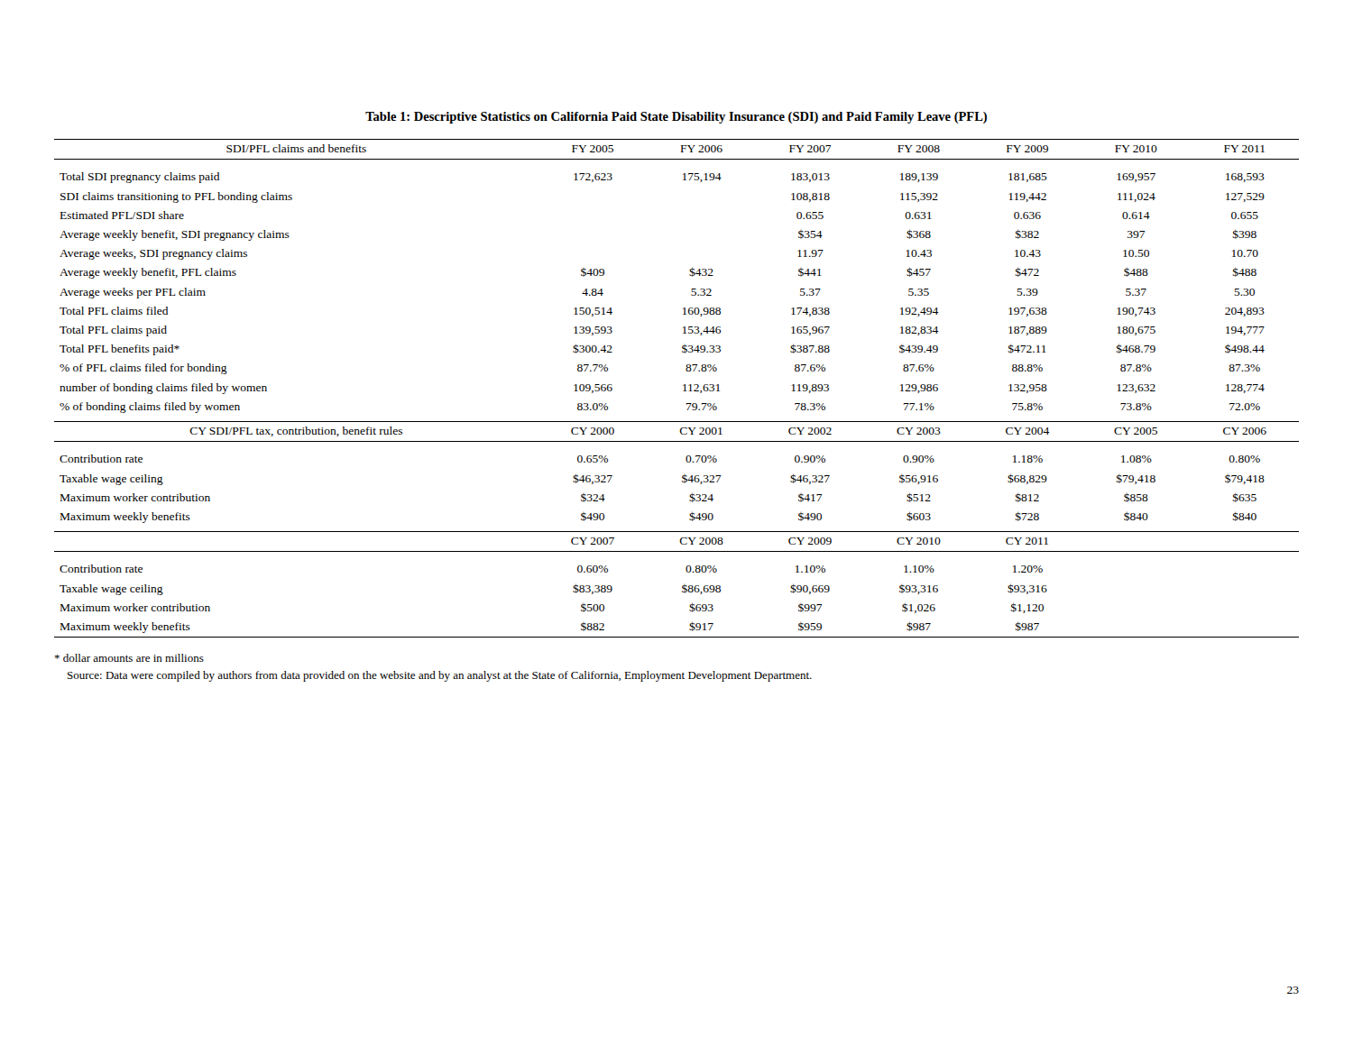Table 1: Descriptive Statistics on California Paid State Disability Insurance (SDI) and Paid Family Leave (PFL)
| SDI/PFL claims and benefits | FY 2005 | FY 2006 | FY 2007 | FY 2008 | FY 2009 | FY 2010 | FY 2011 |
| --- | --- | --- | --- | --- | --- | --- | --- |
| Total SDI pregnancy claims paid | 172,623 | 175,194 | 183,013 | 189,139 | 181,685 | 169,957 | 168,593 |
| SDI claims transitioning to PFL bonding claims | | | 108,818 | 115,392 | 119,442 | 111,024 | 127,529 |
| Estimated PFL/SDI share | | | 0.655 | 0.631 | 0.636 | 0.614 | 0.655 |
| Average weekly benefit, SDI pregnancy claims | | | $354 | $368 | $382 | 397 | $398 |
| Average weeks, SDI pregnancy claims | | | 11.97 | 10.43 | 10.43 | 10.50 | 10.70 |
| Average weekly benefit, PFL claims | $409 | $432 | $441 | $457 | $472 | $488 | $488 |
| Average weeks per PFL claim | 4.84 | 5.32 | 5.37 | 5.35 | 5.39 | 5.37 | 5.30 |
| Total PFL claims filed | 150,514 | 160,988 | 174,838 | 192,494 | 197,638 | 190,743 | 204,893 |
| Total PFL claims paid | 139,593 | 153,446 | 165,967 | 182,834 | 187,889 | 180,675 | 194,777 |
| Total PFL benefits paid* | $300.42 | $349.33 | $387.88 | $439.49 | $472.11 | $468.79 | $498.44 |
| % of PFL claims filed for bonding | 87.7% | 87.8% | 87.6% | 87.6% | 88.8% | 87.8% | 87.3% |
| number of bonding claims filed by women | 109,566 | 112,631 | 119,893 | 129,986 | 132,958 | 123,632 | 128,774 |
| % of bonding claims filed by women | 83.0% | 79.7% | 78.3% | 77.1% | 75.8% | 73.8% | 72.0% |
| CY SDI/PFL tax, contribution, benefit rules | CY 2000 | CY 2001 | CY 2002 | CY 2003 | CY 2004 | CY 2005 | CY 2006 |
| Contribution rate | 0.65% | 0.70% | 0.90% | 0.90% | 1.18% | 1.08% | 0.80% |
| Taxable wage ceiling | $46,327 | $46,327 | $46,327 | $56,916 | $68,829 | $79,418 | $79,418 |
| Maximum worker contribution | $324 | $324 | $417 | $512 | $812 | $858 | $635 |
| Maximum weekly benefits | $490 | $490 | $490 | $603 | $728 | $840 | $840 |
| | CY 2007 | CY 2008 | CY 2009 | CY 2010 | CY 2011 | | |
| Contribution rate | 0.60% | 0.80% | 1.10% | 1.10% | 1.20% | | |
| Taxable wage ceiling | $83,389 | $86,698 | $90,669 | $93,316 | $93,316 | | |
| Maximum worker contribution | $500 | $693 | $997 | $1,026 | $1,120 | | |
| Maximum weekly benefits | $882 | $917 | $959 | $987 | $987 | | |
* dollar amounts are in millions
Source: Data were compiled by authors from data provided on the website and by an analyst at the State of California, Employment Development Department.
23